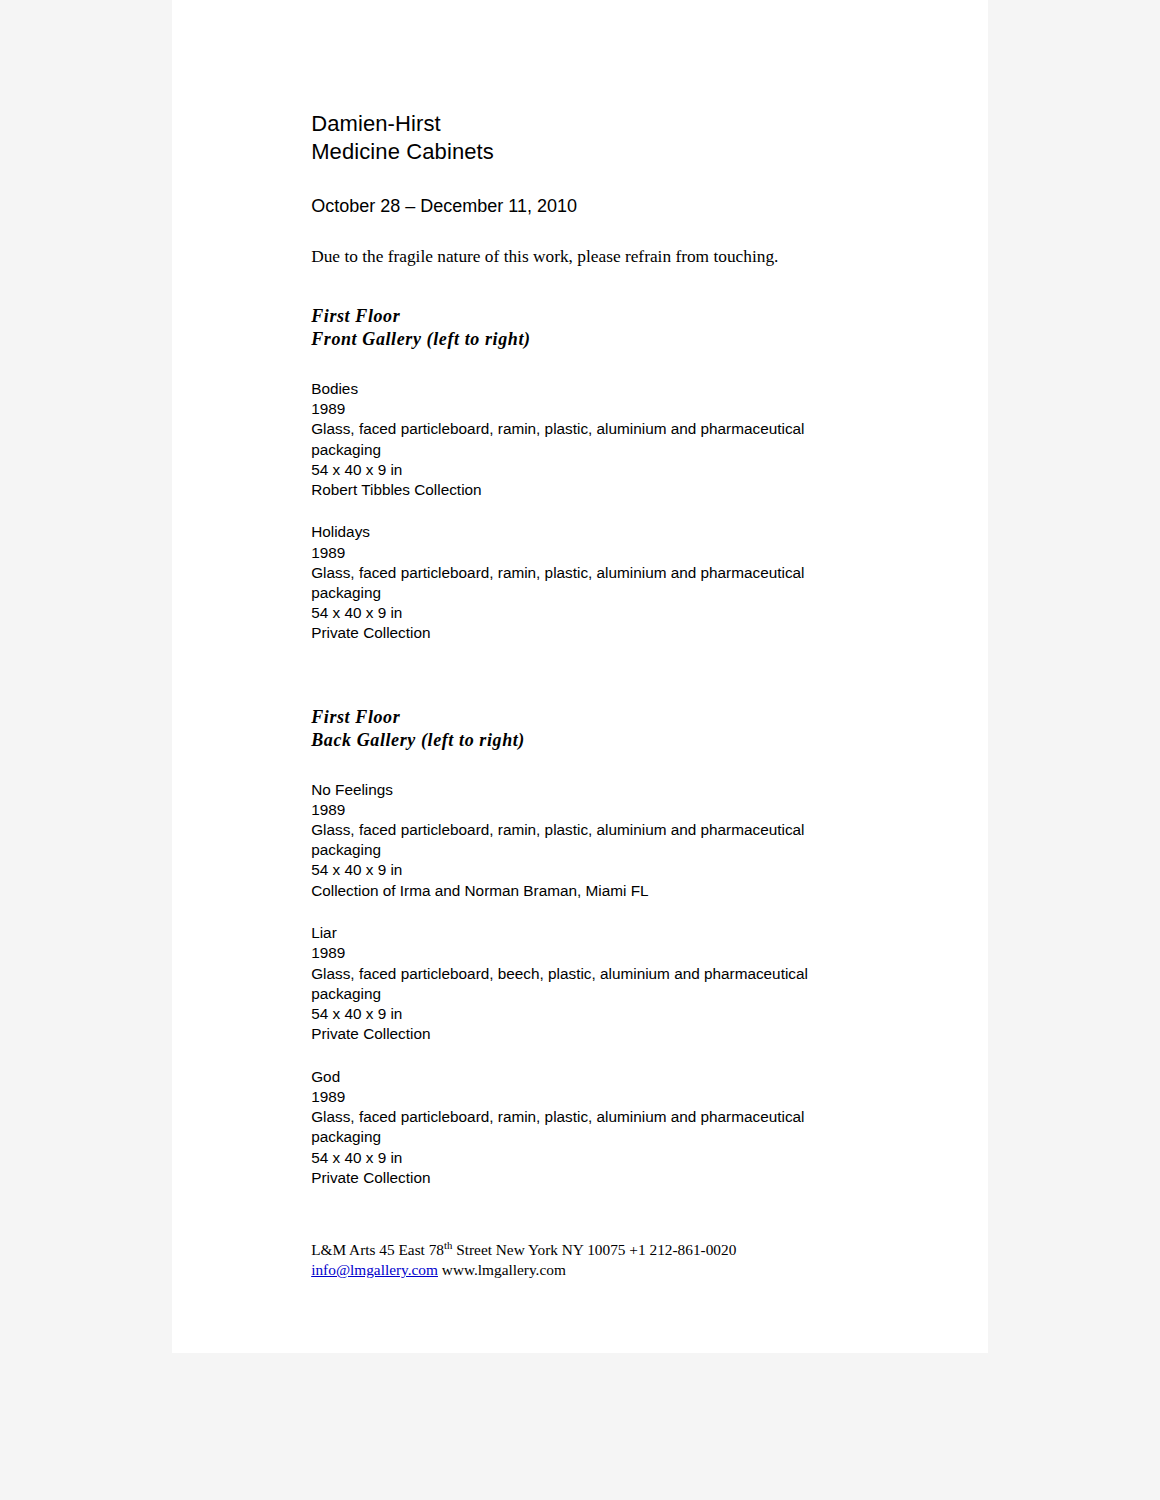Damien-Hirst
Medicine Cabinets
October 28 – December 11, 2010
Due to the fragile nature of this work, please refrain from touching.
First Floor
Front Gallery (left to right)
Bodies
1989
Glass, faced particleboard, ramin, plastic, aluminium and pharmaceutical packaging
54 x 40 x 9 in
Robert Tibbles Collection
Holidays
1989
Glass, faced particleboard, ramin, plastic, aluminium and pharmaceutical packaging
54 x 40 x 9 in
Private Collection
First Floor
Back Gallery (left to right)
No Feelings
1989
Glass, faced particleboard, ramin, plastic, aluminium and pharmaceutical packaging
54 x 40 x 9 in
Collection of Irma and Norman Braman, Miami FL
Liar
1989
Glass, faced particleboard, beech, plastic, aluminium and pharmaceutical packaging
54 x 40 x 9 in
Private Collection
God
1989
Glass, faced particleboard, ramin, plastic, aluminium and pharmaceutical packaging
54 x 40 x 9 in
Private Collection
L&M Arts 45 East 78th Street New York NY 10075 +1 212-861-0020 info@lmgallery.com www.lmgallery.com